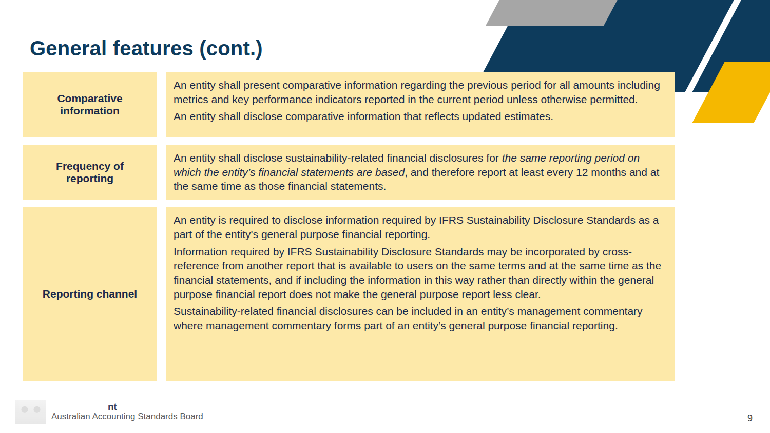General features (cont.)
Comparative
information
An entity shall present comparative information regarding the previous period for all amounts including metrics and key performance indicators reported in the current period unless otherwise permitted.
An entity shall disclose comparative information that reflects updated estimates.
Frequency of
reporting
An entity shall disclose sustainability-related financial disclosures for the same reporting period on which the entity’s financial statements are based, and therefore report at least every 12 months and at the same time as those financial statements.
Reporting channel
An entity is required to disclose information required by IFRS Sustainability Disclosure Standards as a part of the entity's general purpose financial reporting.
Information required by IFRS Sustainability Disclosure Standards may be incorporated by cross-reference from another report that is available to users on the same terms and at the same time as the financial statements, and if including the information in this way rather than directly within the general purpose financial report does not make the general purpose report less clear.
Sustainability-related financial disclosures can be included in an entity’s management commentary where management commentary forms part of an entity’s general purpose financial reporting.
nt
Australian Accounting Standards Board
9